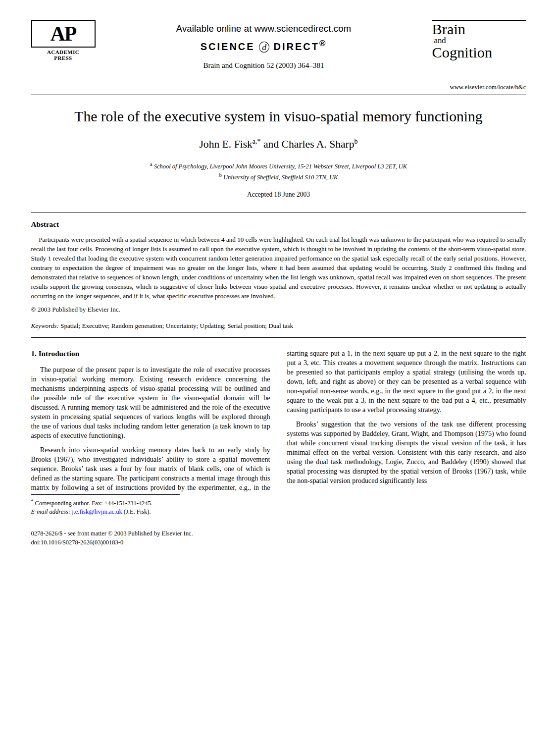AP
ACADEMIC
PRESS
Available online at www.sciencedirect.com
SCIENCE d DIRECT®
Brain and Cognition 52 (2003) 364–381
Brain
and
Cognition
www.elsevier.com/locate/b&c
The role of the executive system in visuo-spatial memory functioning
John E. Fiska,* and Charles A. Sharpb
a School of Psychology, Liverpool John Moores University, 15-21 Webster Street, Liverpool L3 2ET, UK
b University of Sheffield, Sheffield S10 2TN, UK
Accepted 18 June 2003
Abstract
Participants were presented with a spatial sequence in which between 4 and 10 cells were highlighted. On each trial list length was unknown to the participant who was required to serially recall the last four cells. Processing of longer lists is assumed to call upon the executive system, which is thought to be involved in updating the contents of the short-term visuo-spatial store. Study 1 revealed that loading the executive system with concurrent random letter generation impaired performance on the spatial task especially recall of the early serial positions. However, contrary to expectation the degree of impairment was no greater on the longer lists, where it had been assumed that updating would be occurring. Study 2 confirmed this finding and demonstrated that relative to sequences of known length, under conditions of uncertainty when the list length was unknown, spatial recall was impaired even on short sequences. The present results support the growing consensus, which is suggestive of closer links between visuo-spatial and executive processes. However, it remains unclear whether or not updating is actually occurring on the longer sequences, and if it is, what specific executive processes are involved.
© 2003 Published by Elsevier Inc.
Keywords: Spatial; Executive; Random generation; Uncertainty; Updating; Serial position; Dual task
1. Introduction
The purpose of the present paper is to investigate the role of executive processes in visuo-spatial working memory. Existing research evidence concerning the mechanisms underpinning aspects of visuo-spatial processing will be outlined and the possible role of the executive system in the visuo-spatial domain will be discussed. A running memory task will be administered and the role of the executive system in processing spatial sequences of various lengths will be explored through the use of various dual tasks including random letter generation (a task known to tap aspects of executive functioning).
Research into visuo-spatial working memory dates back to an early study by Brooks (1967), who investigated individuals’ ability to store a spatial movement sequence. Brooks’ task uses a four by four matrix of blank cells, one of which is defined as the starting square. The participant constructs a mental image through this matrix by following a set of instructions provided by the experimenter, e.g., in the starting square put a 1, in the next square up put a 2, in the next square to the right put a 3, etc. This creates a movement sequence through the matrix. Instructions can be presented so that participants employ a spatial strategy (utilising the words up, down, left, and right as above) or they can be presented as a verbal sequence with non-spatial non-sense words, e.g., in the next square to the good put a 2, in the next square to the weak put a 3, in the next square to the bad put a 4, etc., presumably causing participants to use a verbal processing strategy.
Brooks’ suggestion that the two versions of the task use different processing systems was supported by Baddeley, Grant, Wight, and Thompson (1975) who found that while concurrent visual tracking disrupts the visual version of the task, it has minimal effect on the verbal version. Consistent with this early research, and also using the dual task methodology, Logie, Zucco, and Baddeley (1990) showed that spatial processing was disrupted by the spatial version of Brooks (1967) task, while the non-spatial version produced significantly less
* Corresponding author. Fax: +44-151-231-4245.
E-mail address: j.e.fisk@livjm.ac.uk (J.E. Fisk).
0278-2626/$ - see front matter © 2003 Published by Elsevier Inc.
doi:10.1016/S0278-2626(03)00183-0